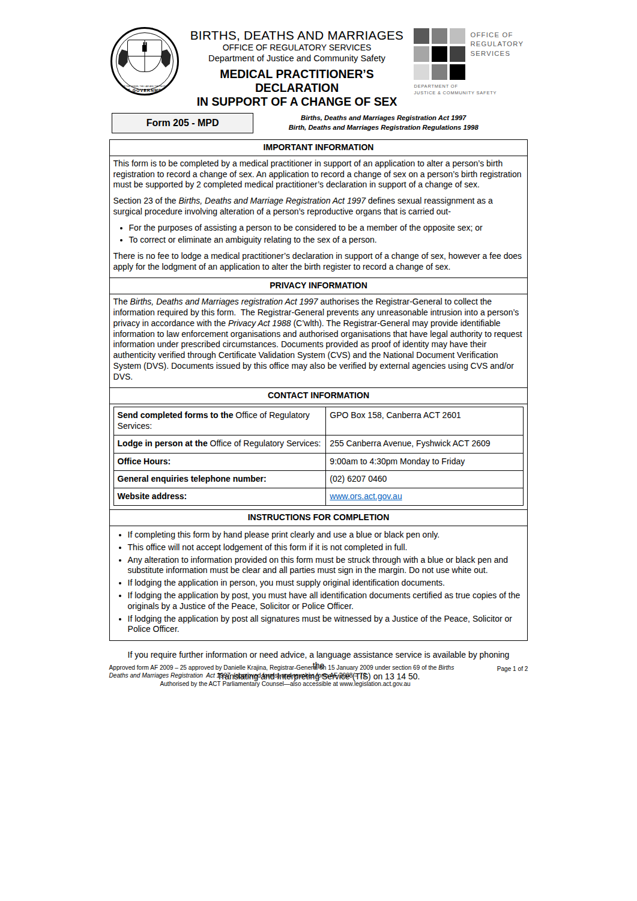FOR THE QUEEN, THE LAW AND THE PEOPLE
ACT GOVERNMENT
BIRTHS, DEATHS AND MARRIAGES
OFFICE OF REGULATORY SERVICES
Department of Justice and Community Safety
MEDICAL PRACTITIONER’S DECLARATION
IN SUPPORT OF A CHANGE OF SEX
Office of
Regulatory
Services
Department of
Justice & Community Safety
Form 205 - MPD
Births, Deaths and Marriages Registration Act 1997
Birth, Deaths and Marriages Registration Regulations 1998
| IMPORTANT INFORMATION |
| This form is to be completed by a medical practitioner in support of an application to alter a person’s birth registration to record a change of sex. An application to record a change of sex on a person’s birth registration must be supported by 2 completed medical practitioner’s declaration in support of a change of sex. Section 23 of the Births, Deaths and Marriage Registration Act 1997 defines sexual reassignment as a surgical procedure involving alteration of a person’s reproductive organs that is carried out- For the purposes of assisting a person to be considered to be a member of the opposite sex; or To correct or eliminate an ambiguity relating to the sex of a person. There is no fee to lodge a medical practitioner’s declaration in support of a change of sex, however a fee does apply for the lodgment of an application to alter the birth register to record a change of sex. |
| PRIVACY INFORMATION |
| The Births, Deaths and Marriages registration Act 1997 authorises the Registrar-General to collect the information required by this form. The Registrar-General prevents any unreasonable intrusion into a person’s privacy in accordance with the Privacy Act 1988 (C’wlth). The Registrar-General may provide identifiable information to law enforcement organisations and authorised organisations that have legal authority to request information under prescribed circumstances. Documents provided as proof of identity may have their authenticity verified through Certificate Validation System (CVS) and the National Document Verification System (DVS). Documents issued by this office may also be verified by external agencies using CVS and/or DVS. |
| CONTACT INFORMATION |
| / Send completed forms to the Office of Regulatory Services: / GPO Box 158, Canberra ACT 2601 / / Lodge in person at the Office of Regulatory Services: / 255 Canberra Avenue, Fyshwick ACT 2609 / / Office Hours: / 9:00am to 4:30pm Monday to Friday / / General enquiries telephone number: / (02) 6207 0460 / / Website address: / www.ors.act.gov.au / |
| INSTRUCTIONS FOR COMPLETION |
| If completing this form by hand please print clearly and use a blue or black pen only. This office will not accept lodgement of this form if it is not completed in full. Any alteration to information provided on this form must be struck through with a blue or black pen and substitute information must be clear and all parties must sign in the margin. Do not use white out. If lodging the application in person, you must supply original identification documents. If lodging the application by post, you must have all identification documents certified as true copies of the originals by a Justice of the Peace, Solicitor or Police Officer. If lodging the application by post all signatures must be witnessed by a Justice of the Peace, Solicitor or Police Officer. |
If you require further information or need advice, a language assistance service is available by phoning the
Translating and Interpreting Service (TIS) on 13 14 50.
Approved form AF 2009 – 25 approved by Danielle Krajina, Registrar-General on 15 January 2009 under section 69 of the Births Deaths and Marriages Registration Act 1997 (approved forms) and revokes form AF 2008 – 72.
Authorised by the ACT Parliamentary Counsel—also accessible at www.legislation.act.gov.au
Page 1 of 2